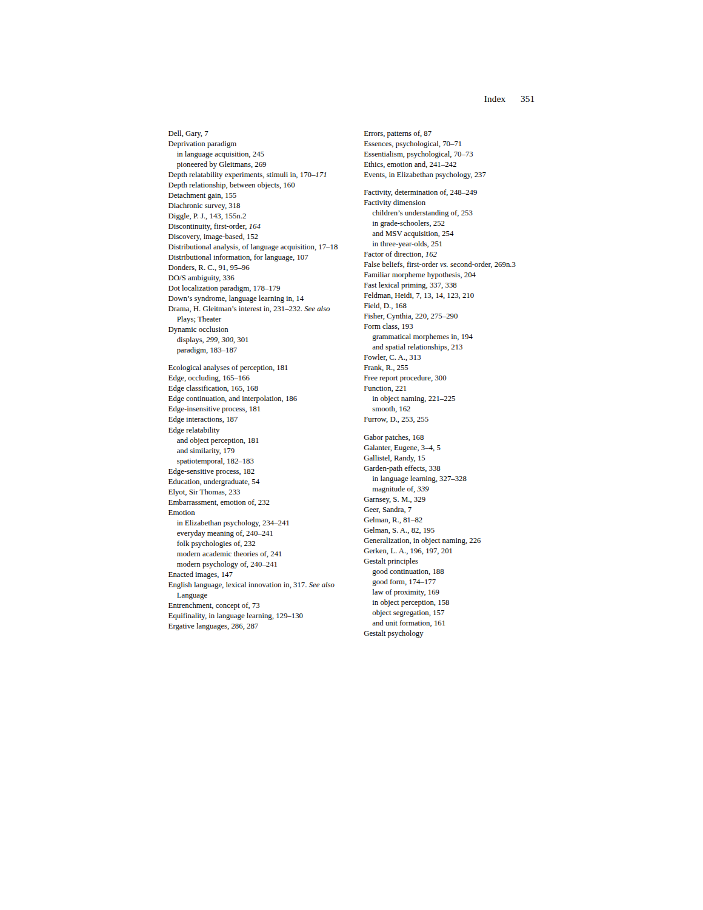Index 351
Dell, Gary, 7
Deprivation paradigm
in language acquisition, 245
pioneered by Gleitmans, 269
Depth relatability experiments, stimuli in, 170–171
Depth relationship, between objects, 160
Detachment gain, 155
Diachronic survey, 318
Diggle, P. J., 143, 155n.2
Discontinuity, first-order, 164
Discovery, image-based, 152
Distributional analysis, of language acquisition, 17–18
Distributional information, for language, 107
Donders, R. C., 91, 95–96
DO/S ambiguity, 336
Dot localization paradigm, 178–179
Down’s syndrome, language learning in, 14
Drama, H. Gleitman’s interest in, 231–232. See also Plays; Theater
Dynamic occlusion
displays, 299, 300, 301
paradigm, 183–187
Ecological analyses of perception, 181
Edge, occluding, 165–166
Edge classification, 165, 168
Edge continuation, and interpolation, 186
Edge-insensitive process, 181
Edge interactions, 187
Edge relatability
and object perception, 181
and similarity, 179
spatiotemporal, 182–183
Edge-sensitive process, 182
Education, undergraduate, 54
Elyot, Sir Thomas, 233
Embarrassment, emotion of, 232
Emotion
in Elizabethan psychology, 234–241
everyday meaning of, 240–241
folk psychologies of, 232
modern academic theories of, 241
modern psychology of, 240–241
Enacted images, 147
English language, lexical innovation in, 317. See also Language
Entrenchment, concept of, 73
Equifinality, in language learning, 129–130
Ergative languages, 286, 287
Errors, patterns of, 87
Essences, psychological, 70–71
Essentialism, psychological, 70–73
Ethics, emotion and, 241–242
Events, in Elizabethan psychology, 237
Factivity, determination of, 248–249
Factivity dimension
children’s understanding of, 253
in grade-schoolers, 252
and MSV acquisition, 254
in three-year-olds, 251
Factor of direction, 162
False beliefs, first-order vs. second-order, 269n.3
Familiar morpheme hypothesis, 204
Fast lexical priming, 337, 338
Feldman, Heidi, 7, 13, 14, 123, 210
Field, D., 168
Fisher, Cynthia, 220, 275–290
Form class, 193
grammatical morphemes in, 194
and spatial relationships, 213
Fowler, C. A., 313
Frank, R., 255
Free report procedure, 300
Function, 221
in object naming, 221–225
smooth, 162
Furrow, D., 253, 255
Gabor patches, 168
Galanter, Eugene, 3–4, 5
Gallistel, Randy, 15
Garden-path effects, 338
in language learning, 327–328
magnitude of, 339
Garnsey, S. M., 329
Geer, Sandra, 7
Gelman, R., 81–82
Gelman, S. A., 82, 195
Generalization, in object naming, 226
Gerken, L. A., 196, 197, 201
Gestalt principles
good continuation, 188
good form, 174–177
law of proximity, 169
in object perception, 158
object segregation, 157
and unit formation, 161
Gestalt psychology